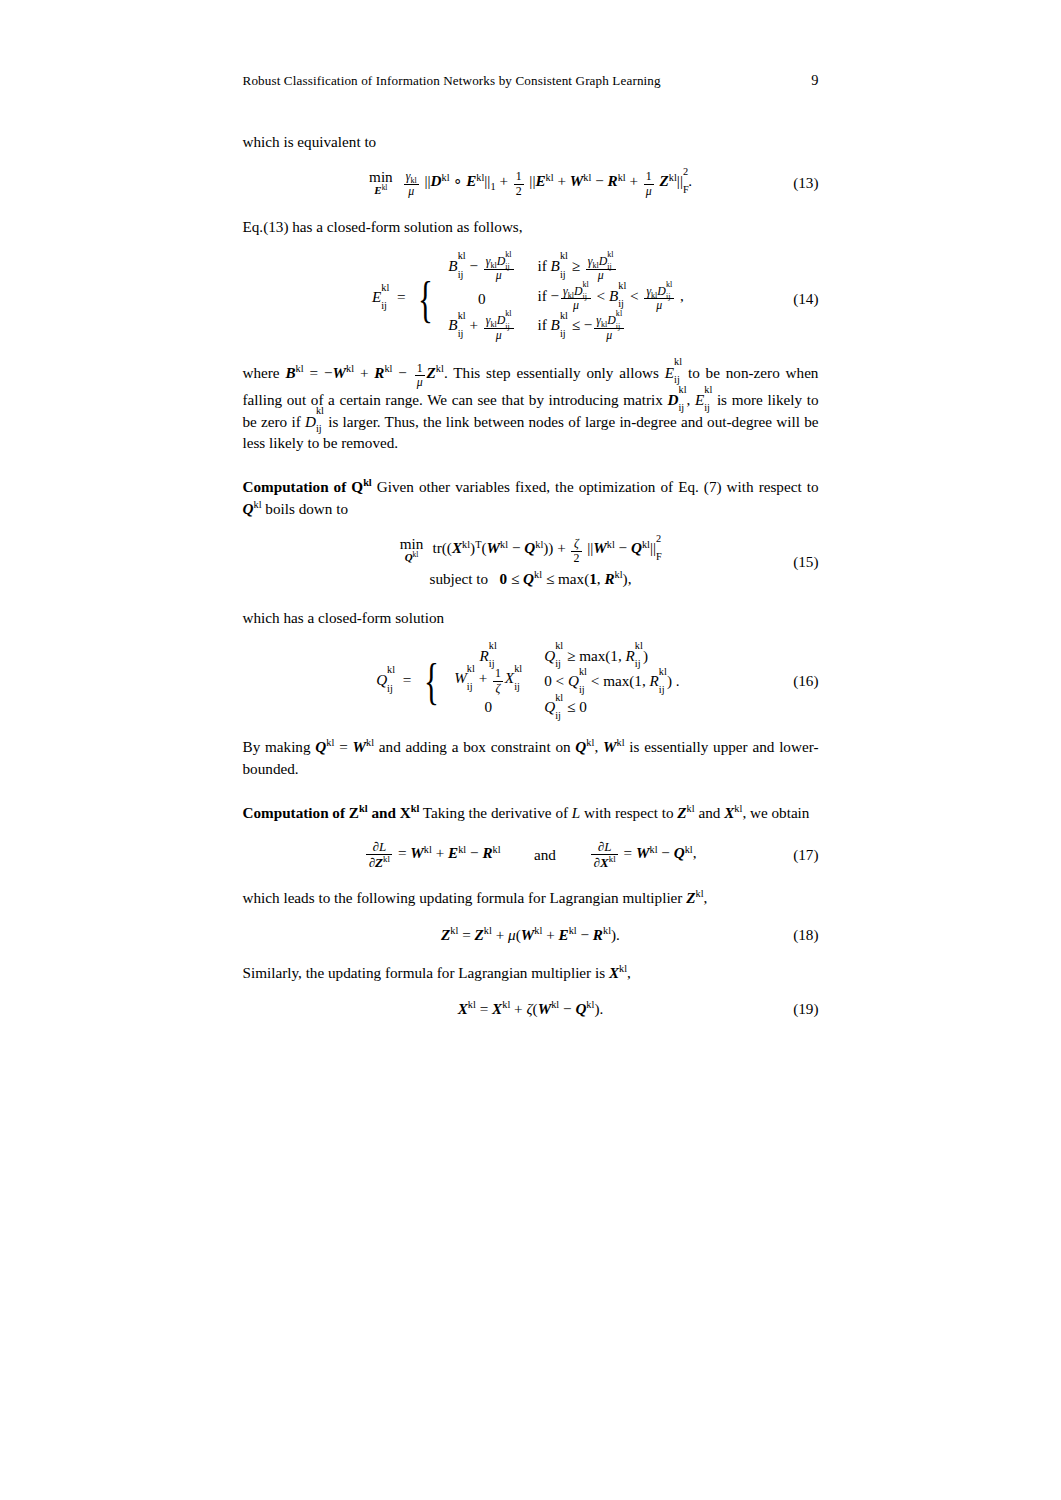Robust Classification of Information Networks by Consistent Graph Learning 9
which is equivalent to
min Ekl γkl μ ||Dkl ∘ Ekl||1 + 12 ||Ekl + Wkl − Rkl + 1 μ Zkl||2 F 2. (13)
Eq.(13) has a closed-form solution as follows,
Ekl ij kl = {
| B kl ij kl − γ kl D kl ij kl μ | if B kl ij kl ≥ γ kl D kl ij kl μ |
| 0 | if − γ kl D kl ij kl μ < B kl ij kl < γ kl D kl ij kl μ , |
| B kl ij kl + γ kl D kl ij kl μ | if B kl ij kl ≤ − γ kl D kl ij kl μ |
(14)
where Bkl = −Wkl + Rkl − 1 μ Zkl. This step essentially only allows Ekl ij kl to be non-zero when falling out of a certain range. We can see that by introducing matrix Dkl ij kl, Ekl ij kl is more likely to be zero if Dkl ij kl is larger. Thus, the link between nodes of large in-degree and out-degree will be less likely to be removed.
Computation of Qkl Given other variables fixed, the optimization of Eq. (7) with respect to Qkl boils down to
min Qkl tr((Xkl)T(Wkl − Qkl)) + ζ 2 ||Wkl − Qkl||2 F 2 subject to 0 ≤ Qkl ≤ max(1, Rkl), (15)
which has a closed-form solution
Qkl ij kl = {
| R kl ij kl | Q kl ij kl ≥ max(1, R kl ij kl ) |
| W kl ij kl + 1 ζ X kl ij kl | 0 < Q kl ij kl < max(1, R kl ij kl ) . |
| 0 | Q kl ij kl ≤ 0 |
(16)
By making Qkl = Wkl and adding a box constraint on Qkl, Wkl is essentially upper and lower-bounded.
Computation of Zkl and Xkl Taking the derivative of L with respect to Zkl and Xkl, we obtain
∂L∂Zkl = Wkl + Ekl − Rkl and ∂L∂Xkl = Wkl − Qkl, (17)
which leads to the following updating formula for Lagrangian multiplier Zkl,
Zkl = Zkl + μ(Wkl + Ekl − Rkl). (18)
Similarly, the updating formula for Lagrangian multiplier is Xkl,
Xkl = Xkl + ζ(Wkl − Qkl). (19)